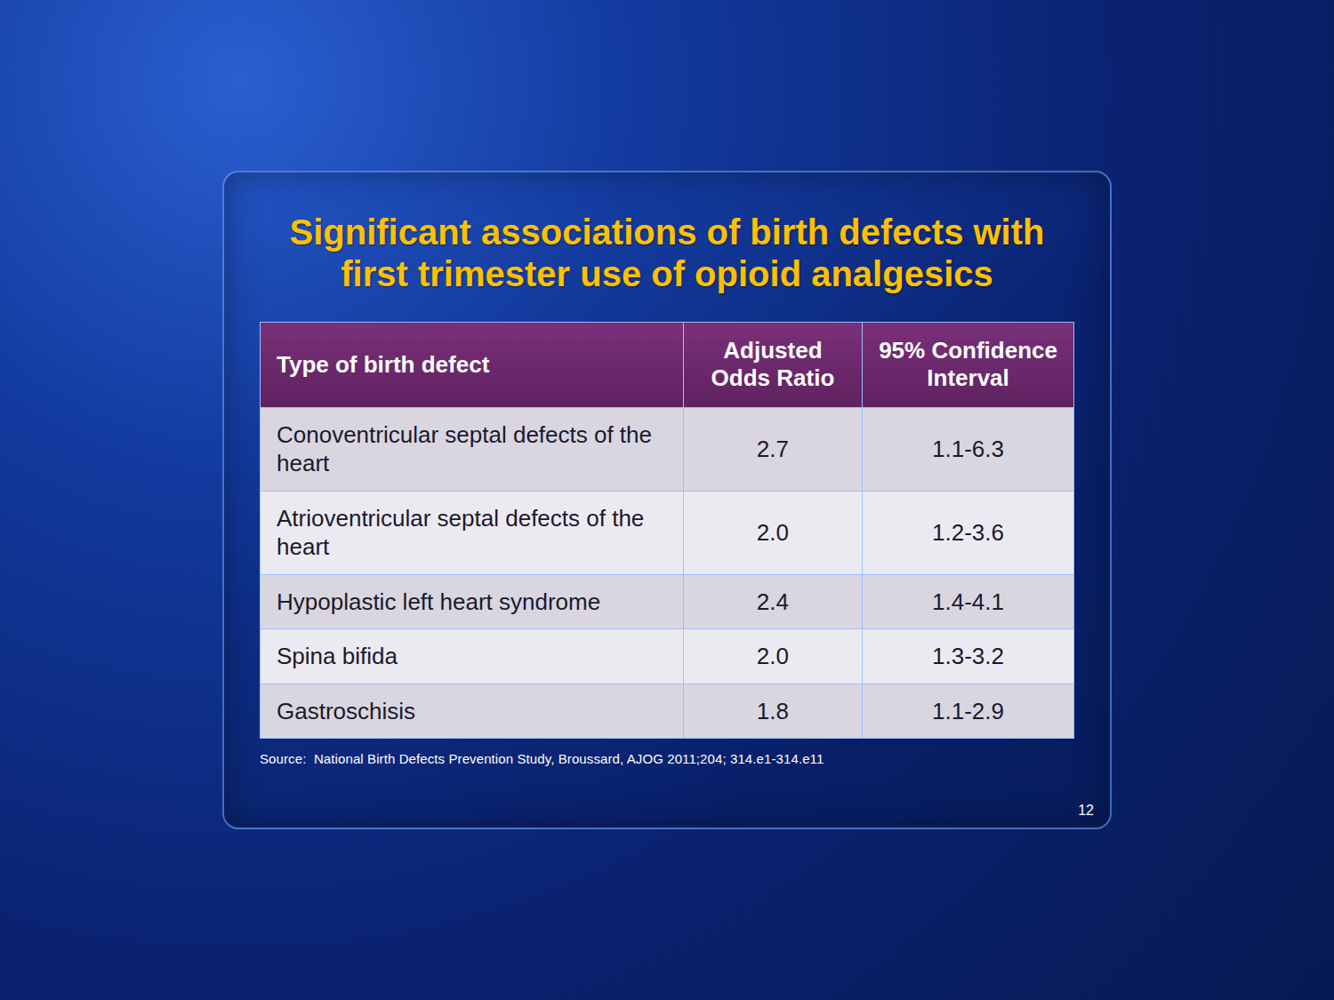Significant associations of birth defects with first trimester use of opioid analgesics
| Type of birth defect | Adjusted Odds Ratio | 95% Confidence Interval |
| --- | --- | --- |
| Conoventricular septal defects of the heart | 2.7 | 1.1-6.3 |
| Atrioventricular septal defects of the heart | 2.0 | 1.2-3.6 |
| Hypoplastic left heart syndrome | 2.4 | 1.4-4.1 |
| Spina bifida | 2.0 | 1.3-3.2 |
| Gastroschisis | 1.8 | 1.1-2.9 |
Source: National Birth Defects Prevention Study, Broussard, AJOG 2011;204; 314.e1-314.e11
12